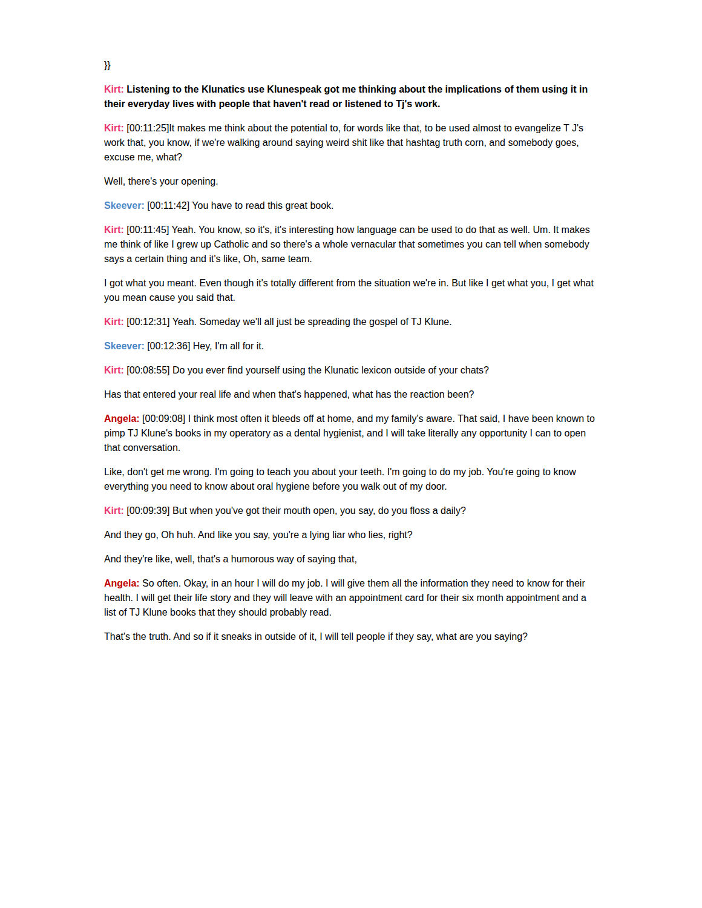}}
Kirt: Listening to the Klunatics use Klunespeak got me thinking about the implications of them using it in their everyday lives with people that haven't read or listened to Tj's work.
Kirt: [00:11:25]It makes me think about the potential to, for words like that, to be used almost to evangelize T J's work that, you know, if we're walking around saying weird shit like that hashtag truth corn, and somebody goes, excuse me, what?
Well, there's your opening.
Skeever: [00:11:42] You have to read this great book.
Kirt: [00:11:45] Yeah. You know, so it's, it's interesting how language can be used to do that as well. Um. It makes me think of like I grew up Catholic and so there's a whole vernacular that sometimes you can tell when somebody says a certain thing and it's like, Oh, same team.
I got what you meant. Even though it's totally different from the situation we're in. But like I get what you, I get what you mean cause you said that.
Kirt: [00:12:31] Yeah. Someday we'll all just be spreading the gospel of TJ Klune.
Skeever: [00:12:36] Hey, I'm all for it.
Kirt: [00:08:55] Do you ever find yourself using the Klunatic lexicon outside of your chats?
Has that entered your real life and when that's happened, what has the reaction been?
Angela: [00:09:08] I think most often it bleeds off at home, and my family's aware. That said, I have been known to pimp TJ Klune's books in my operatory as a dental hygienist, and I will take literally any opportunity I can to open that conversation.
Like, don't get me wrong. I'm going to teach you about your teeth. I'm going to do my job. You're going to know everything you need to know about oral hygiene before you walk out of my door.
Kirt: [00:09:39] But when you've got their mouth open, you say, do you floss a daily?
And they go, Oh huh. And like you say, you're a lying liar who lies, right?
And they're like, well, that's a humorous way of saying that,
Angela: So often. Okay, in an hour I will do my job. I will give them all the information they need to know for their health. I will get their life story and they will leave with an appointment card for their six month appointment and a list of TJ Klune books that they should probably read.
That's the truth. And so if it sneaks in outside of it, I will tell people if they say, what are you saying?